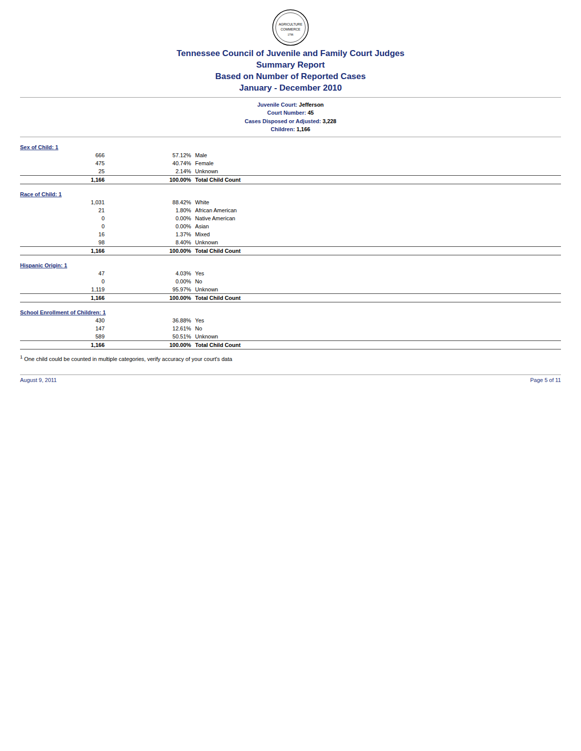Tennessee Council of Juvenile and Family Court Judges
Summary Report
Based on Number of Reported Cases
January - December 2010
Juvenile Court: Jefferson
Court Number: 45
Cases Disposed or Adjusted: 3,228
Children: 1,166
Sex of Child: 1
| 666 | 57.12% | Male |
| 475 | 40.74% | Female |
| 25 | 2.14% | Unknown |
| 1,166 | 100.00% | Total Child Count |
Race of Child: 1
| 1,031 | 88.42% | White |
| 21 | 1.80% | African American |
| 0 | 0.00% | Native American |
| 0 | 0.00% | Asian |
| 16 | 1.37% | Mixed |
| 98 | 8.40% | Unknown |
| 1,166 | 100.00% | Total Child Count |
Hispanic Origin: 1
| 47 | 4.03% | Yes |
| 0 | 0.00% | No |
| 1,119 | 95.97% | Unknown |
| 1,166 | 100.00% | Total Child Count |
School Enrollment of Children: 1
| 430 | 36.88% | Yes |
| 147 | 12.61% | No |
| 589 | 50.51% | Unknown |
| 1,166 | 100.00% | Total Child Count |
1 One child could be counted in multiple categories, verify accuracy of your court's data
August 9, 2011 Page 5 of 11